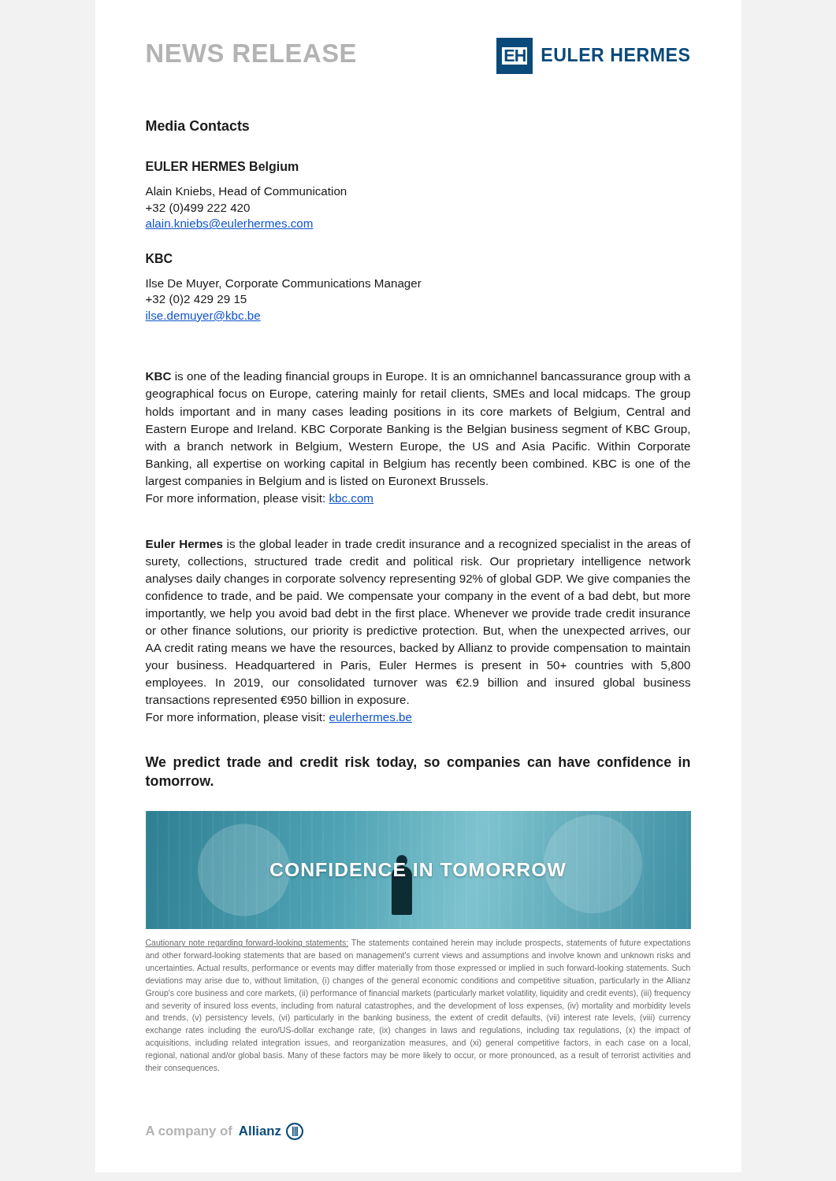News Release
EH
EULER HERMES
Media Contacts
EULER HERMES Belgium
Alain Kniebs, Head of Communication
+32 (0)499 222 420
alain.kniebs@eulerhermes.com
KBC
Ilse De Muyer, Corporate Communications Manager
+32 (0)2 429 29 15
ilse.demuyer@kbc.be
KBC is one of the leading financial groups in Europe. It is an omnichannel bancassurance group with a geographical focus on Europe, catering mainly for retail clients, SMEs and local midcaps. The group holds important and in many cases leading positions in its core markets of Belgium, Central and Eastern Europe and Ireland. KBC Corporate Banking is the Belgian business segment of KBC Group, with a branch network in Belgium, Western Europe, the US and Asia Pacific. Within Corporate Banking, all expertise on working capital in Belgium has recently been combined. KBC is one of the largest companies in Belgium and is listed on Euronext Brussels.
For more information, please visit: kbc.com
Euler Hermes is the global leader in trade credit insurance and a recognized specialist in the areas of surety, collections, structured trade credit and political risk. Our proprietary intelligence network analyses daily changes in corporate solvency representing 92% of global GDP. We give companies the confidence to trade, and be paid. We compensate your company in the event of a bad debt, but more importantly, we help you avoid bad debt in the first place. Whenever we provide trade credit insurance or other finance solutions, our priority is predictive protection. But, when the unexpected arrives, our AA credit rating means we have the resources, backed by Allianz to provide compensation to maintain your business. Headquartered in Paris, Euler Hermes is present in 50+ countries with 5,800 employees. In 2019, our consolidated turnover was €2.9 billion and insured global business transactions represented €950 billion in exposure.
For more information, please visit: eulerhermes.be
We predict trade and credit risk today, so companies can have confidence in tomorrow.
Confidence in Tomorrow
Cautionary note regarding forward-looking statements: The statements contained herein may include prospects, statements of future expectations and other forward-looking statements that are based on management's current views and assumptions and involve known and unknown risks and uncertainties. Actual results, performance or events may differ materially from those expressed or implied in such forward-looking statements. Such deviations may arise due to, without limitation, (i) changes of the general economic conditions and competitive situation, particularly in the Allianz Group's core business and core markets, (ii) performance of financial markets (particularly market volatility, liquidity and credit events), (iii) frequency and severity of insured loss events, including from natural catastrophes, and the development of loss expenses, (iv) mortality and morbidity levels and trends, (v) persistency levels, (vi) particularly in the banking business, the extent of credit defaults, (vii) interest rate levels, (viii) currency exchange rates including the euro/US-dollar exchange rate, (ix) changes in laws and regulations, including tax regulations, (x) the impact of acquisitions, including related integration issues, and reorganization measures, and (xi) general competitive factors, in each case on a local, regional, national and/or global basis. Many of these factors may be more likely to occur, or more pronounced, as a result of terrorist activities and their consequences.
A company of Allianz |||